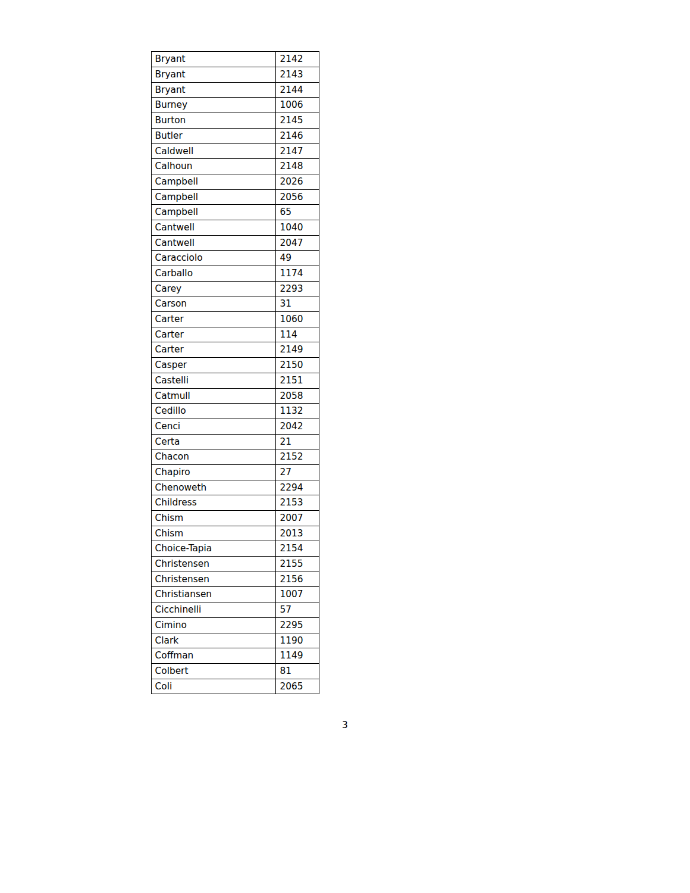| Bryant | 2142 |
| Bryant | 2143 |
| Bryant | 2144 |
| Burney | 1006 |
| Burton | 2145 |
| Butler | 2146 |
| Caldwell | 2147 |
| Calhoun | 2148 |
| Campbell | 2026 |
| Campbell | 2056 |
| Campbell | 65 |
| Cantwell | 1040 |
| Cantwell | 2047 |
| Caracciolo | 49 |
| Carballo | 1174 |
| Carey | 2293 |
| Carson | 31 |
| Carter | 1060 |
| Carter | 114 |
| Carter | 2149 |
| Casper | 2150 |
| Castelli | 2151 |
| Catmull | 2058 |
| Cedillo | 1132 |
| Cenci | 2042 |
| Certa | 21 |
| Chacon | 2152 |
| Chapiro | 27 |
| Chenoweth | 2294 |
| Childress | 2153 |
| Chism | 2007 |
| Chism | 2013 |
| Choice-Tapia | 2154 |
| Christensen | 2155 |
| Christensen | 2156 |
| Christiansen | 1007 |
| Cicchinelli | 57 |
| Cimino | 2295 |
| Clark | 1190 |
| Coffman | 1149 |
| Colbert | 81 |
| Coli | 2065 |
3